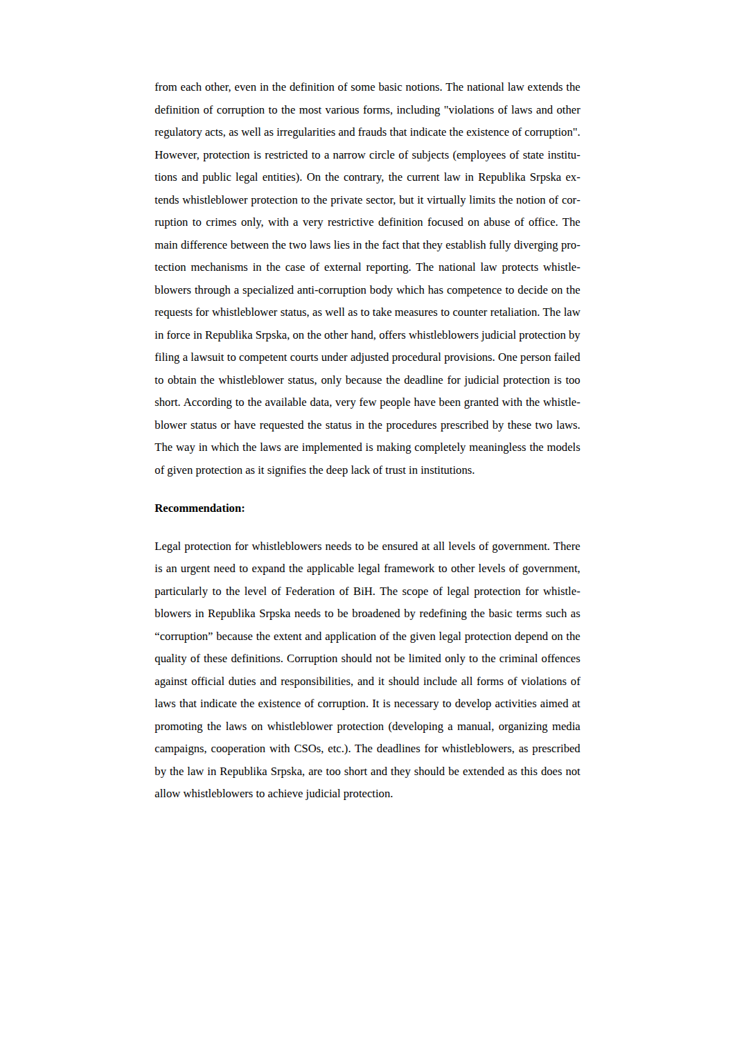from each other, even in the definition of some basic notions. The national law extends the definition of corruption to the most various forms, including "violations of laws and other regulatory acts, as well as irregularities and frauds that indicate the existence of corruption". However, protection is restricted to a narrow circle of subjects (employees of state institutions and public legal entities). On the contrary, the current law in Republika Srpska extends whistleblower protection to the private sector, but it virtually limits the notion of corruption to crimes only, with a very restrictive definition focused on abuse of office. The main difference between the two laws lies in the fact that they establish fully diverging protection mechanisms in the case of external reporting. The national law protects whistleblowers through a specialized anti-corruption body which has competence to decide on the requests for whistleblower status, as well as to take measures to counter retaliation. The law in force in Republika Srpska, on the other hand, offers whistleblowers judicial protection by filing a lawsuit to competent courts under adjusted procedural provisions. One person failed to obtain the whistleblower status, only because the deadline for judicial protection is too short. According to the available data, very few people have been granted with the whistleblower status or have requested the status in the procedures prescribed by these two laws. The way in which the laws are implemented is making completely meaningless the models of given protection as it signifies the deep lack of trust in institutions.
Recommendation:
Legal protection for whistleblowers needs to be ensured at all levels of government. There is an urgent need to expand the applicable legal framework to other levels of government, particularly to the level of Federation of BiH. The scope of legal protection for whistleblowers in Republika Srpska needs to be broadened by redefining the basic terms such as “corruption” because the extent and application of the given legal protection depend on the quality of these definitions. Corruption should not be limited only to the criminal offences against official duties and responsibilities, and it should include all forms of violations of laws that indicate the existence of corruption. It is necessary to develop activities aimed at promoting the laws on whistleblower protection (developing a manual, organizing media campaigns, cooperation with CSOs, etc.). The deadlines for whistleblowers, as prescribed by the law in Republika Srpska, are too short and they should be extended as this does not allow whistleblowers to achieve judicial protection.